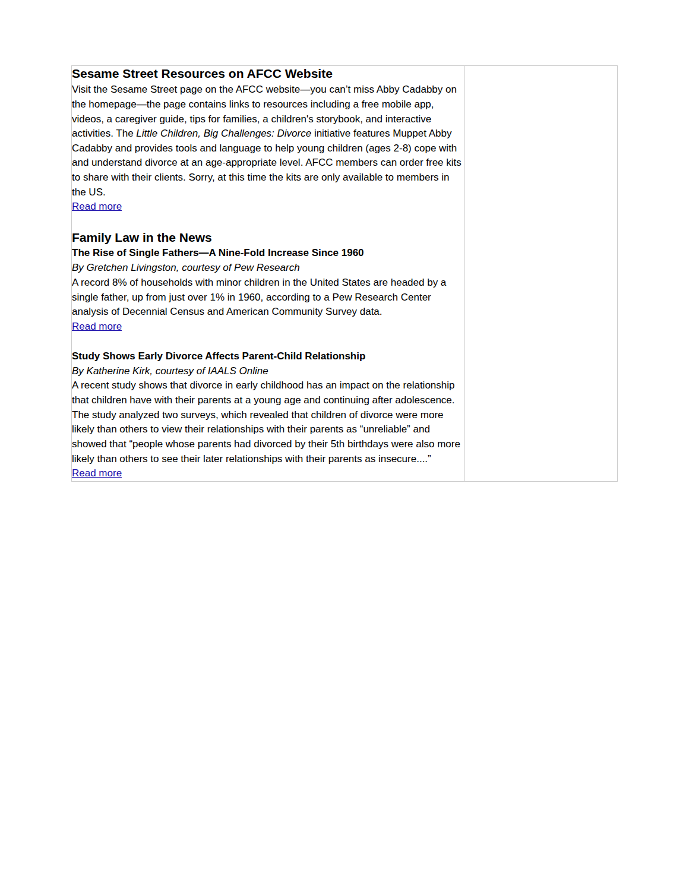| Sesame Street Resources on AFCC Website Visit the Sesame Street page on the AFCC website—you can’t miss Abby Cadabby on the homepage—the page contains links to resources including a free mobile app, videos, a caregiver guide, tips for families, a children's storybook, and interactive activities. The Little Children, Big Challenges: Divorce initiative features Muppet Abby Cadabby and provides tools and language to help young children (ages 2-8) cope with and understand divorce at an age-appropriate level. AFCC members can order free kits to share with their clients. Sorry, at this time the kits are only available to members in the US. Read more Family Law in the News The Rise of Single Fathers—A Nine-Fold Increase Since 1960 By Gretchen Livingston, courtesy of Pew Research A record 8% of households with minor children in the United States are headed by a single father, up from just over 1% in 1960, according to a Pew Research Center analysis of Decennial Census and American Community Survey data. Read more Study Shows Early Divorce Affects Parent-Child Relationship By Katherine Kirk, courtesy of IAALS Online A recent study shows that divorce in early childhood has an impact on the relationship that children have with their parents at a young age and continuing after adolescence. The study analyzed two surveys, which revealed that children of divorce were more likely than others to view their relationships with their parents as “unreliable” and showed that “people whose parents had divorced by their 5th birthdays were also more likely than others to see their later relationships with their parents as insecure....” Read more | |